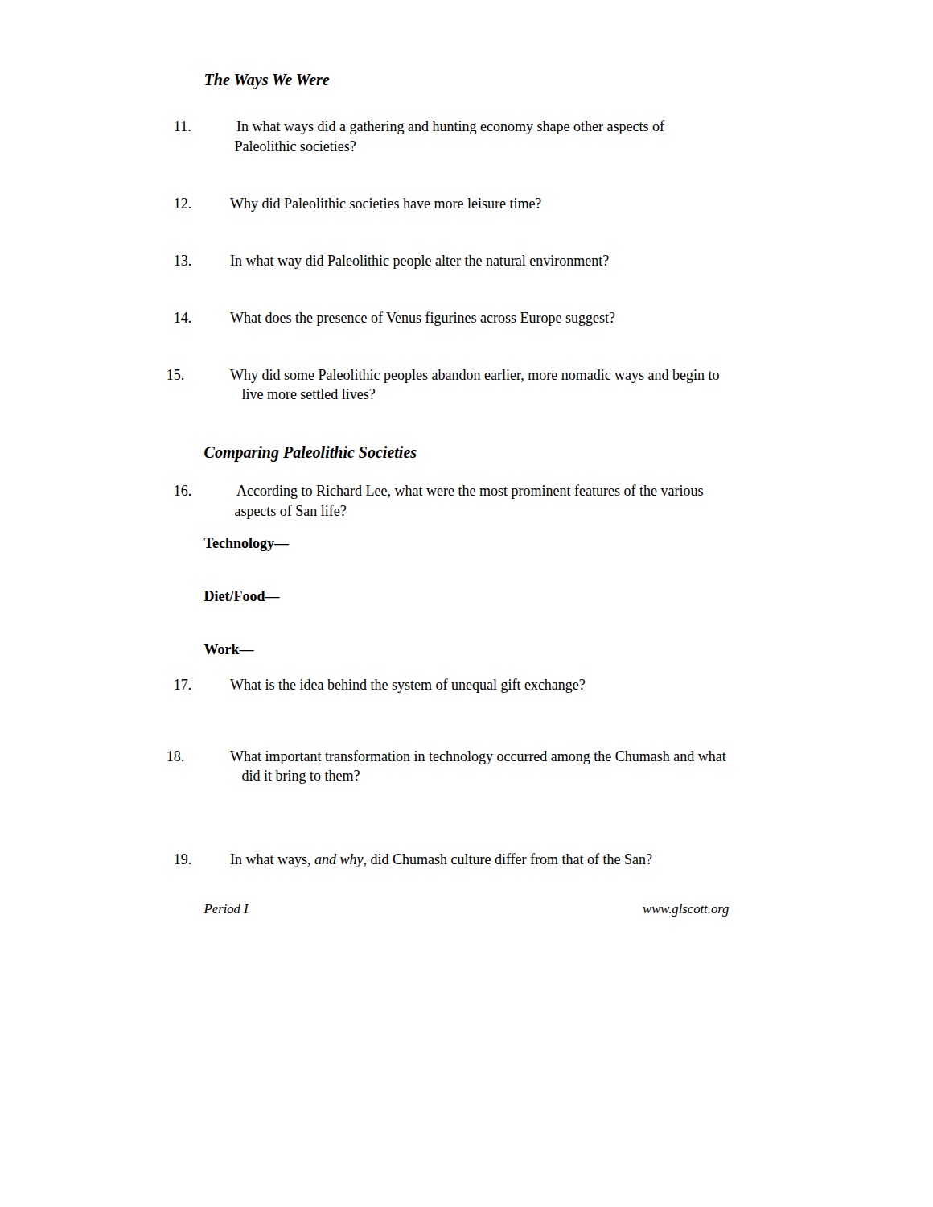The Ways We Were
11. In what ways did a gathering and hunting economy shape other aspects of Paleolithic societies?
12. Why did Paleolithic societies have more leisure time?
13. In what way did Paleolithic people alter the natural environment?
14. What does the presence of Venus figurines across Europe suggest?
15. Why did some Paleolithic peoples abandon earlier, more nomadic ways and begin to live more settled lives?
Comparing Paleolithic Societies
16. According to Richard Lee, what were the most prominent features of the various aspects of San life?
Technology—
Diet/Food—
Work—
17. What is the idea behind the system of unequal gift exchange?
18. What important transformation in technology occurred among the Chumash and what did it bring to them?
19. In what ways, and why, did Chumash culture differ from that of the San?
Period I www.glscott.org